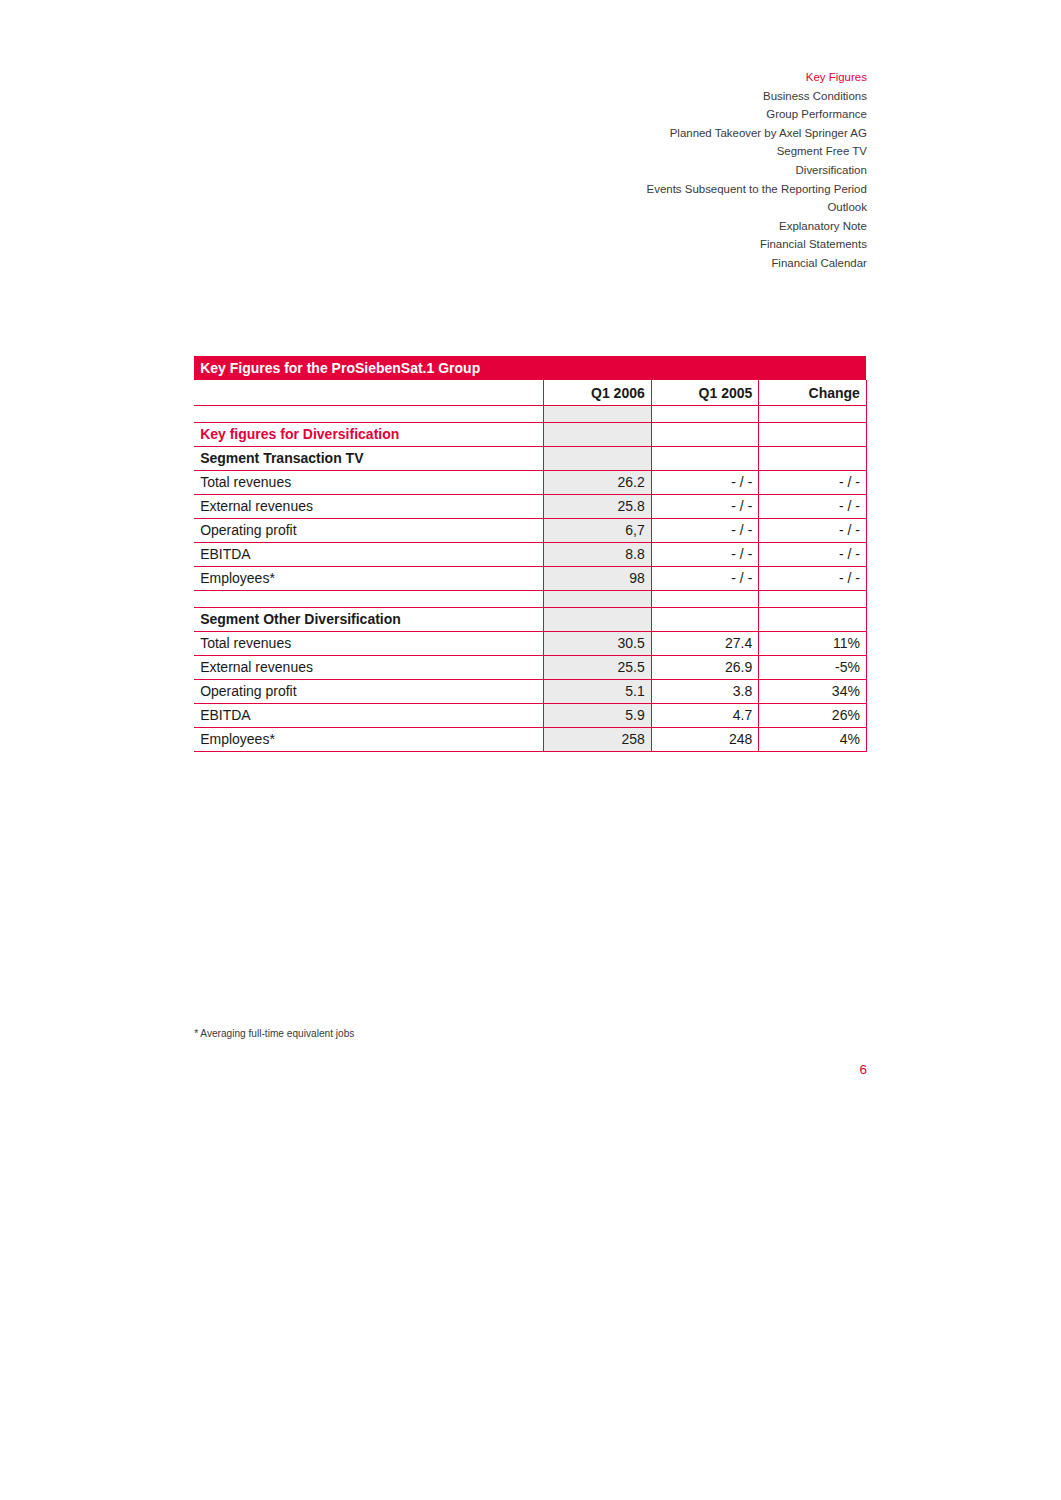Key Figures
Business Conditions
Group Performance
Planned Takeover by Axel Springer AG
Segment Free TV
Diversification
Events Subsequent to the Reporting Period
Outlook
Explanatory Note
Financial Statements
Financial Calendar
| Key Figures for the ProSiebenSat.1 Group |
| --- |
| | Q1 2006 | Q1 2005 | Change |
| Key figures for Diversification | | | |
| Segment Transaction TV | | | |
| Total revenues | 26.2 | - / - | - / - |
| External revenues | 25.8 | - / - | - / - |
| Operating profit | 6,7 | - / - | - / - |
| EBITDA | 8.8 | - / - | - / - |
| Employees* | 98 | - / - | - / - |
| Segment Other Diversification | | | |
| Total revenues | 30.5 | 27.4 | 11% |
| External revenues | 25.5 | 26.9 | -5% |
| Operating profit | 5.1 | 3.8 | 34% |
| EBITDA | 5.9 | 4.7 | 26% |
| Employees* | 258 | 248 | 4% |
* Averaging full-time equivalent jobs
6